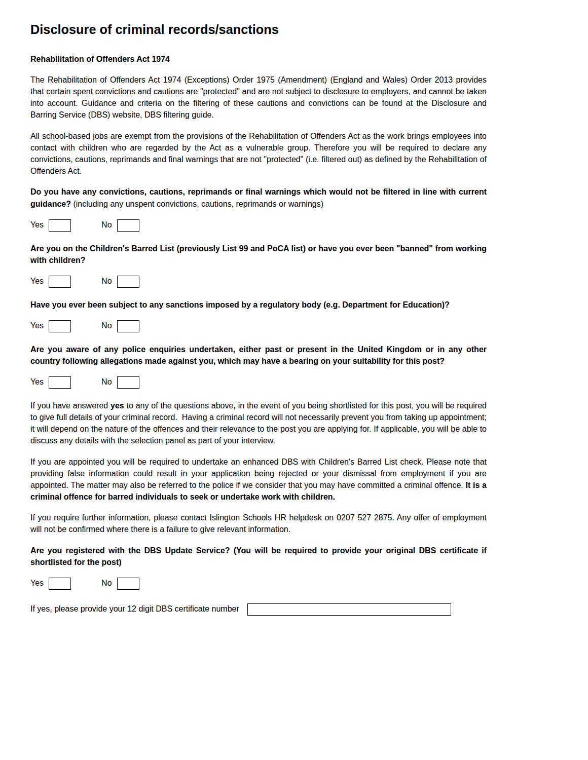Disclosure of criminal records/sanctions
Rehabilitation of Offenders Act 1974
The Rehabilitation of Offenders Act 1974 (Exceptions) Order 1975 (Amendment) (England and Wales) Order 2013 provides that certain spent convictions and cautions are "protected" and are not subject to disclosure to employers, and cannot be taken into account. Guidance and criteria on the filtering of these cautions and convictions can be found at the Disclosure and Barring Service (DBS) website, DBS filtering guide.
All school-based jobs are exempt from the provisions of the Rehabilitation of Offenders Act as the work brings employees into contact with children who are regarded by the Act as a vulnerable group. Therefore you will be required to declare any convictions, cautions, reprimands and final warnings that are not "protected" (i.e. filtered out) as defined by the Rehabilitation of Offenders Act.
Do you have any convictions, cautions, reprimands or final warnings which would not be filtered in line with current guidance? (including any unspent convictions, cautions, reprimands or warnings)
Yes No
Are you on the Children's Barred List (previously List 99 and PoCA list) or have you ever been "banned" from working with children?
Yes No
Have you ever been subject to any sanctions imposed by a regulatory body (e.g. Department for Education)?
Yes No
Are you aware of any police enquiries undertaken, either past or present in the United Kingdom or in any other country following allegations made against you, which may have a bearing on your suitability for this post?
Yes No
If you have answered yes to any of the questions above, in the event of you being shortlisted for this post, you will be required to give full details of your criminal record. Having a criminal record will not necessarily prevent you from taking up appointment; it will depend on the nature of the offences and their relevance to the post you are applying for. If applicable, you will be able to discuss any details with the selection panel as part of your interview.
If you are appointed you will be required to undertake an enhanced DBS with Children's Barred List check. Please note that providing false information could result in your application being rejected or your dismissal from employment if you are appointed. The matter may also be referred to the police if we consider that you may have committed a criminal offence. It is a criminal offence for barred individuals to seek or undertake work with children.
If you require further information, please contact Islington Schools HR helpdesk on 0207 527 2875. Any offer of employment will not be confirmed where there is a failure to give relevant information.
Are you registered with the DBS Update Service? (You will be required to provide your original DBS certificate if shortlisted for the post)
Yes No
If yes, please provide your 12 digit DBS certificate number